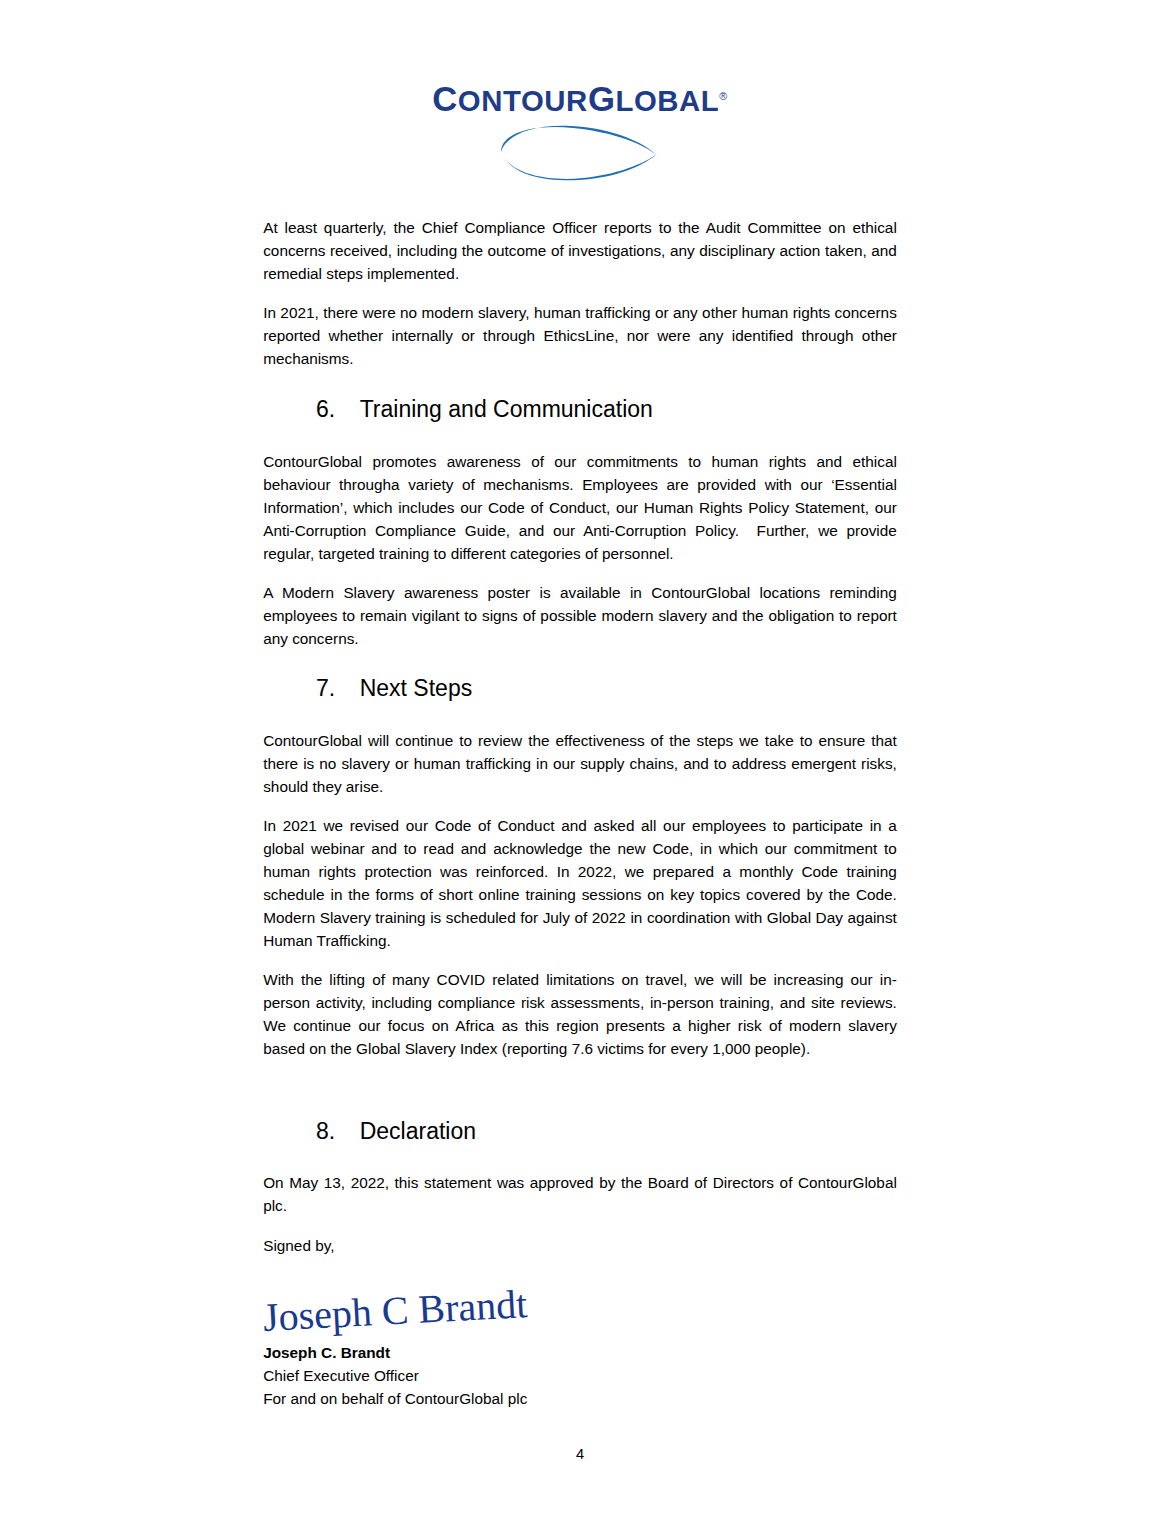CONTOURGLOBAL®
At least quarterly, the Chief Compliance Officer reports to the Audit Committee on ethical concerns received, including the outcome of investigations, any disciplinary action taken, and remedial steps implemented.
In 2021, there were no modern slavery, human trafficking or any other human rights concerns reported whether internally or through EthicsLine, nor were any identified through other mechanisms.
6. Training and Communication
ContourGlobal promotes awareness of our commitments to human rights and ethical behaviour througha variety of mechanisms. Employees are provided with our ‘Essential Information’, which includes our Code of Conduct, our Human Rights Policy Statement, our Anti-Corruption Compliance Guide, and our Anti-Corruption Policy. Further, we provide regular, targeted training to different categories of personnel.
A Modern Slavery awareness poster is available in ContourGlobal locations reminding employees to remain vigilant to signs of possible modern slavery and the obligation to report any concerns.
7. Next Steps
ContourGlobal will continue to review the effectiveness of the steps we take to ensure that there is no slavery or human trafficking in our supply chains, and to address emergent risks, should they arise.
In 2021 we revised our Code of Conduct and asked all our employees to participate in a global webinar and to read and acknowledge the new Code, in which our commitment to human rights protection was reinforced. In 2022, we prepared a monthly Code training schedule in the forms of short online training sessions on key topics covered by the Code. Modern Slavery training is scheduled for July of 2022 in coordination with Global Day against Human Trafficking.
With the lifting of many COVID related limitations on travel, we will be increasing our in-person activity, including compliance risk assessments, in-person training, and site reviews. We continue our focus on Africa as this region presents a higher risk of modern slavery based on the Global Slavery Index (reporting 7.6 victims for every 1,000 people).
8. Declaration
On May 13, 2022, this statement was approved by the Board of Directors of ContourGlobal plc.
Signed by,
Joseph C Brandt
Joseph C. Brandt
Chief Executive Officer
For and on behalf of ContourGlobal plc
4